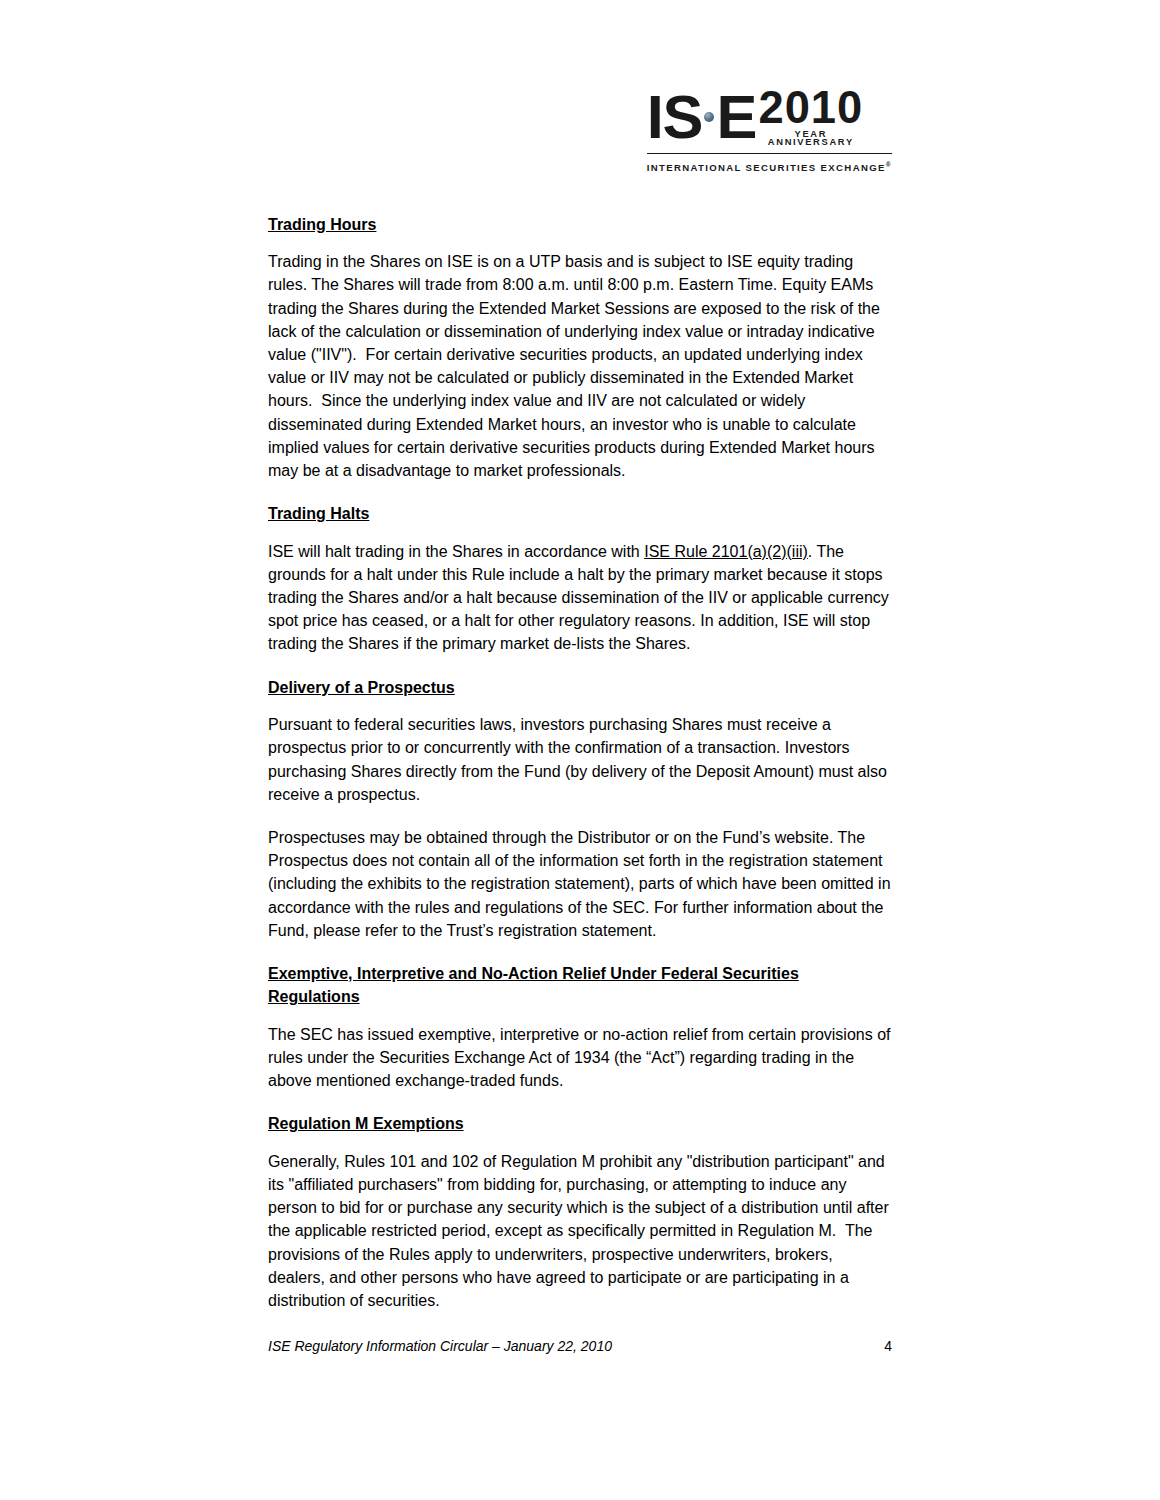IS E
2010
YEAR
ANNIVERSARY
INTERNATIONAL SECURITIES EXCHANGE®
Trading Hours
Trading in the Shares on ISE is on a UTP basis and is subject to ISE equity trading rules. The Shares will trade from 8:00 a.m. until 8:00 p.m. Eastern Time. Equity EAMs trading the Shares during the Extended Market Sessions are exposed to the risk of the lack of the calculation or dissemination of underlying index value or intraday indicative value ("IIV"). For certain derivative securities products, an updated underlying index value or IIV may not be calculated or publicly disseminated in the Extended Market hours. Since the underlying index value and IIV are not calculated or widely disseminated during Extended Market hours, an investor who is unable to calculate implied values for certain derivative securities products during Extended Market hours may be at a disadvantage to market professionals.
Trading Halts
ISE will halt trading in the Shares in accordance with ISE Rule 2101(a)(2)(iii). The grounds for a halt under this Rule include a halt by the primary market because it stops trading the Shares and/or a halt because dissemination of the IIV or applicable currency spot price has ceased, or a halt for other regulatory reasons. In addition, ISE will stop trading the Shares if the primary market de-lists the Shares.
Delivery of a Prospectus
Pursuant to federal securities laws, investors purchasing Shares must receive a prospectus prior to or concurrently with the confirmation of a transaction. Investors purchasing Shares directly from the Fund (by delivery of the Deposit Amount) must also receive a prospectus.
Prospectuses may be obtained through the Distributor or on the Fund’s website. The Prospectus does not contain all of the information set forth in the registration statement (including the exhibits to the registration statement), parts of which have been omitted in accordance with the rules and regulations of the SEC. For further information about the Fund, please refer to the Trust’s registration statement.
Exemptive, Interpretive and No-Action Relief Under Federal Securities Regulations
The SEC has issued exemptive, interpretive or no-action relief from certain provisions of rules under the Securities Exchange Act of 1934 (the “Act”) regarding trading in the above mentioned exchange-traded funds.
Regulation M Exemptions
Generally, Rules 101 and 102 of Regulation M prohibit any "distribution participant" and its "affiliated purchasers" from bidding for, purchasing, or attempting to induce any person to bid for or purchase any security which is the subject of a distribution until after the applicable restricted period, except as specifically permitted in Regulation M. The provisions of the Rules apply to underwriters, prospective underwriters, brokers, dealers, and other persons who have agreed to participate or are participating in a distribution of securities.
ISE Regulatory Information Circular – January 22, 2010 4